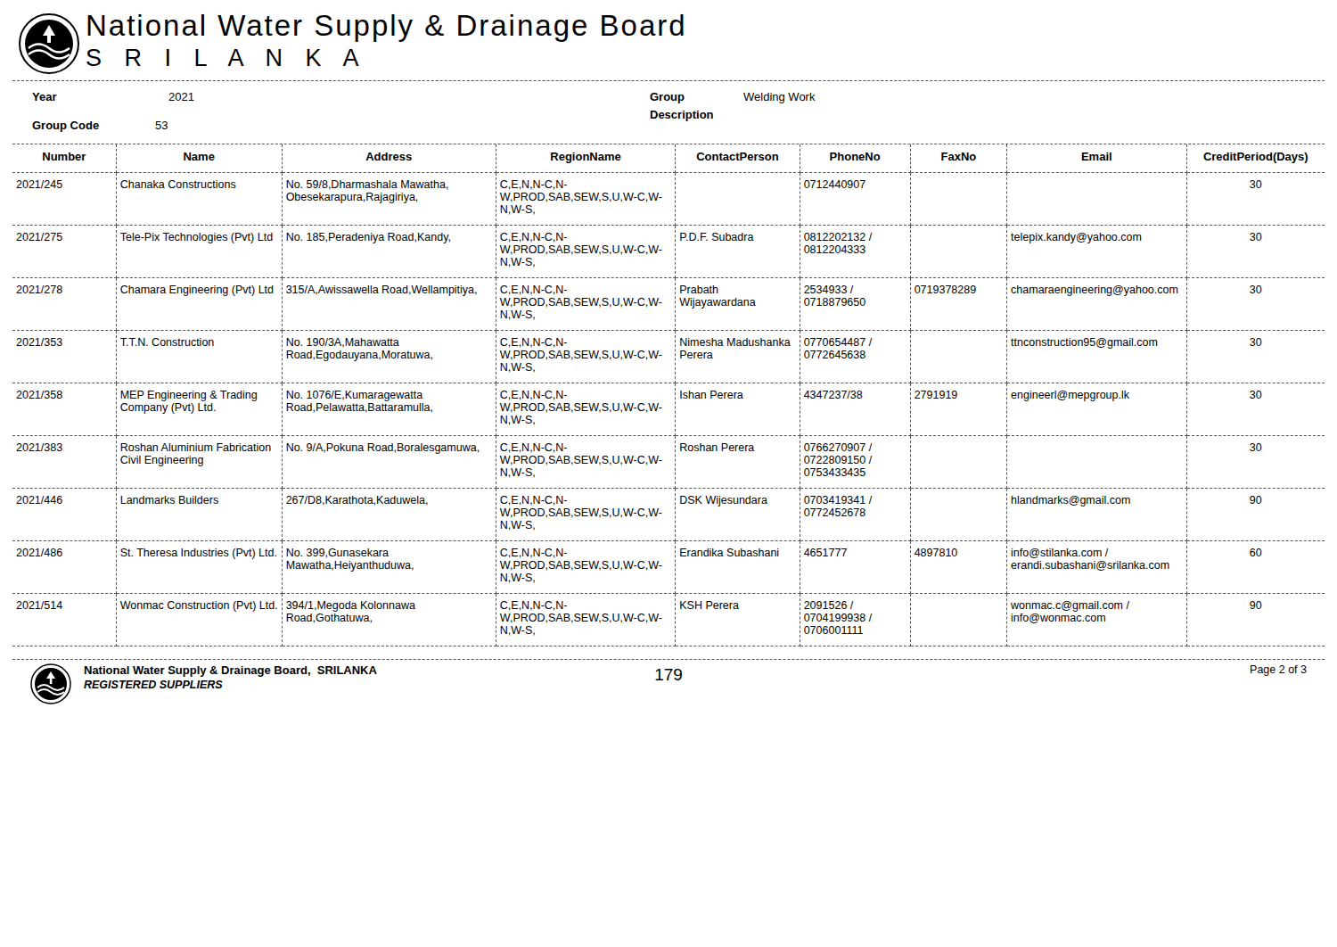National Water Supply & Drainage Board
S R I L A N K A
Year 2021 Group Code 53 Group Description Welding Work
| Number | Name | Address | RegionName | ContactPerson | PhoneNo | FaxNo | Email | CreditPeriod(Days) |
| --- | --- | --- | --- | --- | --- | --- | --- | --- |
| 2021/245 | Chanaka Constructions | No. 59/8,Dharmashala Mawatha, Obesekarapura,Rajagiriya, | C,E,N,N-C,N-W,PROD,SAB,SEW,S,U,W-C,W-N,W-S, | | 0712440907 | | | 30 |
| 2021/275 | Tele-Pix Technologies (Pvt) Ltd | No. 185,Peradeniya Road,Kandy, | C,E,N,N-C,N-W,PROD,SAB,SEW,S,U,W-C,W-N,W-S, | P.D.F. Subadra | 0812202132 / 0812204333 | | telepix.kandy@yahoo.com | 30 |
| 2021/278 | Chamara Engineering (Pvt) Ltd | 315/A,Awissawella Road,Wellampitiya, | C,E,N,N-C,N-W,PROD,SAB,SEW,S,U,W-C,W-N,W-S, | Prabath Wijayawardana | 2534933 / 0718879650 | 0719378289 | chamaraengineering@yahoo.com | 30 |
| 2021/353 | T.T.N. Construction | No. 190/3A,Mahawatta Road,Egodauyana,Moratuwa, | C,E,N,N-C,N-W,PROD,SAB,SEW,S,U,W-C,W-N,W-S, | Nimesha Madushanka Perera | 0770654487 / 0772645638 | | ttnconstruction95@gmail.com | 30 |
| 2021/358 | MEP Engineering & Trading Company (Pvt) Ltd. | No. 1076/E,Kumaragewatta Road,Pelawatta,Battaramulla, | C,E,N,N-C,N-W,PROD,SAB,SEW,S,U,W-C,W-N,W-S, | Ishan Perera | 4347237/38 | 2791919 | engineerl@mepgroup.lk | 30 |
| 2021/383 | Roshan Aluminium Fabrication Civil Engineering | No. 9/A,Pokuna Road,Boralesgamuwa, | C,E,N,N-C,N-W,PROD,SAB,SEW,S,U,W-C,W-N,W-S, | Roshan Perera | 0766270907 / 0722809150 / 0753433435 | | | 30 |
| 2021/446 | Landmarks Builders | 267/D8,Karathota,Kaduwela, | C,E,N,N-C,N-W,PROD,SAB,SEW,S,U,W-C,W-N,W-S, | DSK Wijesundara | 0703419341 / 0772452678 | | hlandmarks@gmail.com | 90 |
| 2021/486 | St. Theresa Industries (Pvt) Ltd. | No. 399,Gunasekara Mawatha,Heiyanthuduwa, | C,E,N,N-C,N-W,PROD,SAB,SEW,S,U,W-C,W-N,W-S, | Erandika Subashani | 4651777 | 4897810 | info@stilanka.com / erandi.subashani@srilanka.com | 60 |
| 2021/514 | Wonmac Construction (Pvt) Ltd. | 394/1,Megoda Kolonnawa Road,Gothatuwa, | C,E,N,N-C,N-W,PROD,SAB,SEW,S,U,W-C,W-N,W-S, | KSH Perera | 2091526 / 0704199938 / 0706001111 | | wonmac.c@gmail.com / info@wonmac.com | 90 |
National Water Supply & Drainage Board, SRILANKA
REGISTERED SUPPLIERS
179
Page 2 of 3